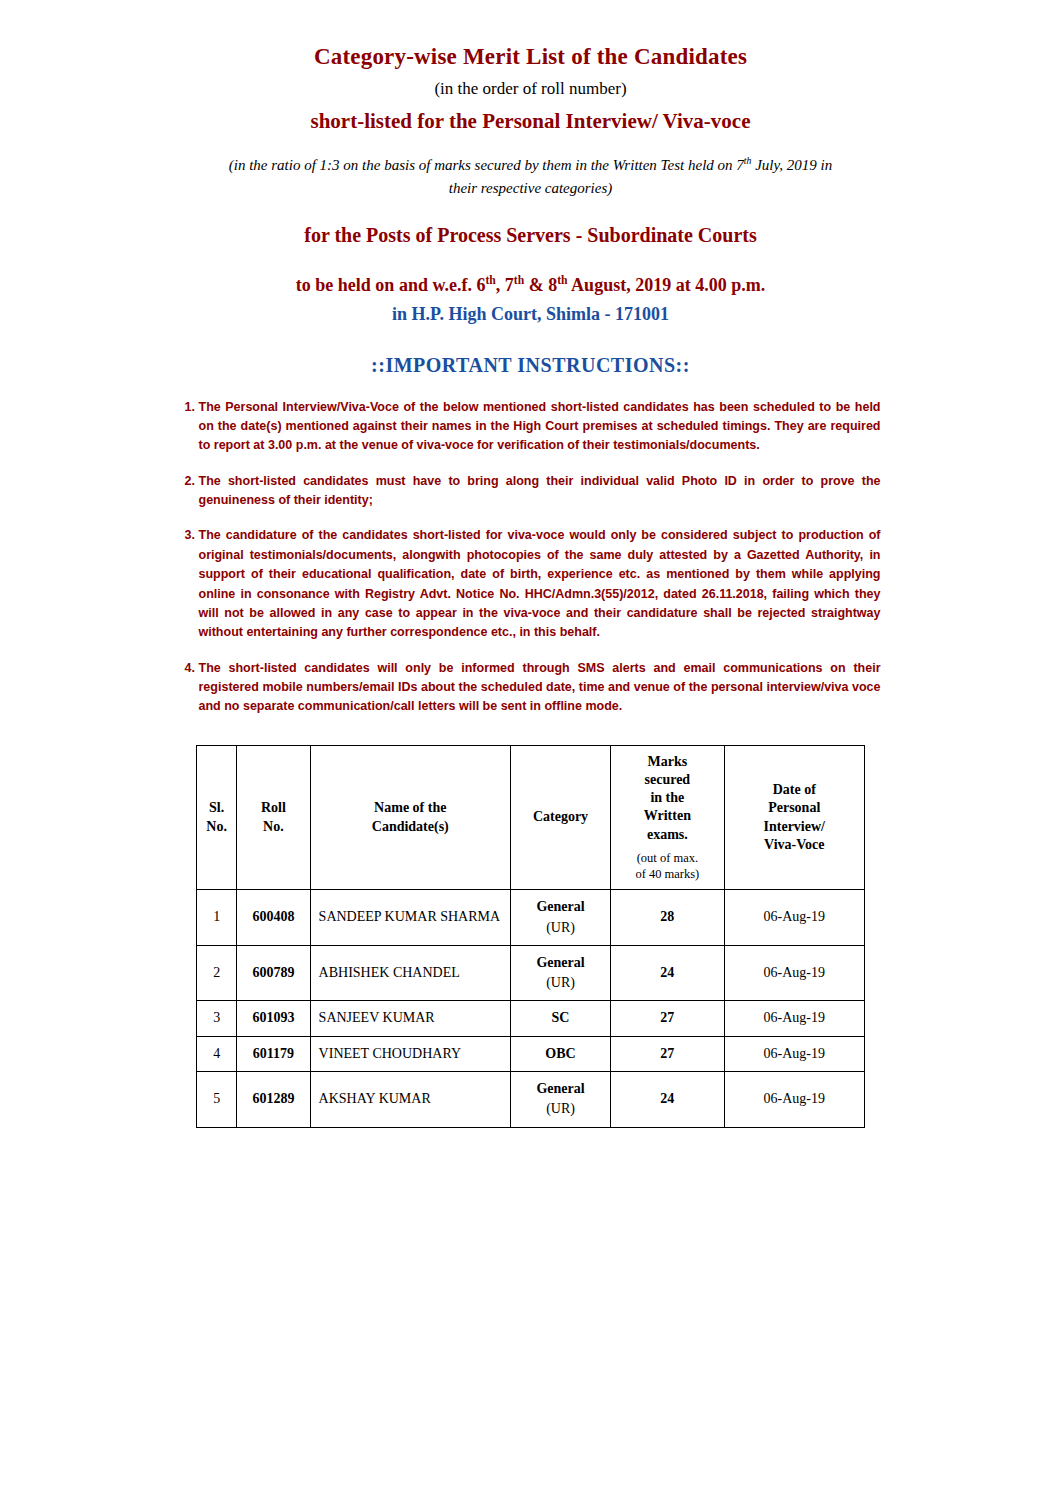Category-wise Merit List of the Candidates
(in the order of roll number)
short-listed for the Personal Interview/ Viva-voce
(in the ratio of 1:3 on the basis of marks secured by them in the Written Test held on 7th July, 2019 in their respective categories)
for the Posts of Process Servers - Subordinate Courts
to be held on and w.e.f. 6th, 7th & 8th August, 2019 at 4.00 p.m.
in H.P. High Court, Shimla - 171001
::IMPORTANT INSTRUCTIONS::
The Personal Interview/Viva-Voce of the below mentioned short-listed candidates has been scheduled to be held on the date(s) mentioned against their names in the High Court premises at scheduled timings. They are required to report at 3.00 p.m. at the venue of viva-voce for verification of their testimonials/documents.
The short-listed candidates must have to bring along their individual valid Photo ID in order to prove the genuineness of their identity;
The candidature of the candidates short-listed for viva-voce would only be considered subject to production of original testimonials/documents, alongwith photocopies of the same duly attested by a Gazetted Authority, in support of their educational qualification, date of birth, experience etc. as mentioned by them while applying online in consonance with Registry Advt. Notice No. HHC/Admn.3(55)/2012, dated 26.11.2018, failing which they will not be allowed in any case to appear in the viva-voce and their candidature shall be rejected straightway without entertaining any further correspondence etc., in this behalf.
The short-listed candidates will only be informed through SMS alerts and email communications on their registered mobile numbers/email IDs about the scheduled date, time and venue of the personal interview/viva voce and no separate communication/call letters will be sent in offline mode.
| Sl. No. | Roll No. | Name of the Candidate(s) | Category | Marks secured in the Written exams. (out of max. of 40 marks) | Date of Personal Interview/ Viva-Voce |
| --- | --- | --- | --- | --- | --- |
| 1 | 600408 | SANDEEP KUMAR SHARMA | General (UR) | 28 | 06-Aug-19 |
| 2 | 600789 | ABHISHEK CHANDEL | General (UR) | 24 | 06-Aug-19 |
| 3 | 601093 | SANJEEV KUMAR | SC | 27 | 06-Aug-19 |
| 4 | 601179 | VINEET CHOUDHARY | OBC | 27 | 06-Aug-19 |
| 5 | 601289 | AKSHAY KUMAR | General (UR) | 24 | 06-Aug-19 |